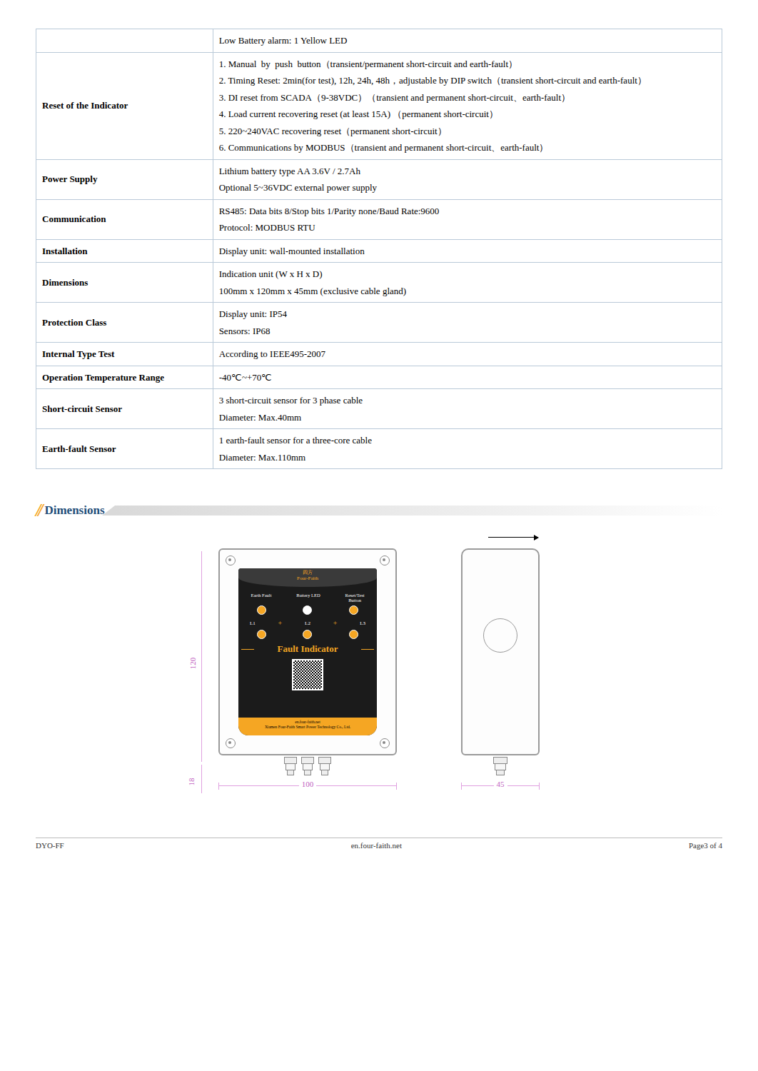| | Low Battery alarm: 1 Yellow LED |
| Reset of the Indicator | 1. Manual by push button（transient/permanent short-circuit and earth-fault） 2. Timing Reset: 2min(for test), 12h, 24h, 48h，adjustable by DIP switch（transient short-circuit and earth-fault） 3. DI reset from SCADA（9-38VDC）（transient and permanent short-circuit、earth-fault） 4. Load current recovering reset (at least 15A) （permanent short-circuit） 5. 220~240VAC recovering reset（permanent short-circuit） 6. Communications by MODBUS（transient and permanent short-circuit、earth-fault） |
| Power Supply | Lithium battery type AA 3.6V / 2.7Ah Optional 5~36VDC external power supply |
| Communication | RS485: Data bits 8/Stop bits 1/Parity none/Baud Rate:9600 Protocol: MODBUS RTU |
| Installation | Display unit: wall-mounted installation |
| Dimensions | Indication unit (W x H x D) 100mm x 120mm x 45mm (exclusive cable gland) |
| Protection Class | Display unit: IP54 Sensors: IP68 |
| Internal Type Test | According to IEEE495-2007 |
| Operation Temperature Range | -40℃~+70℃ |
| Short-circuit Sensor | 3 short-circuit sensor for 3 phase cable Diameter: Max.40mm |
| Earth-fault Sensor | 1 earth-fault sensor for a three-core cable Diameter: Max.110mm |
// Dimensions
120
18
四方
Four-Faith
Earth Fault Battery LED Reset/Test
Button
L1 + L2 + L3
Fault Indicator
en.four-faith.net
Xiamen Four-Faith Smart Power Technology Co., Ltd.
100
45
DYO-FF
en.four-faith.net
Page3 of 4